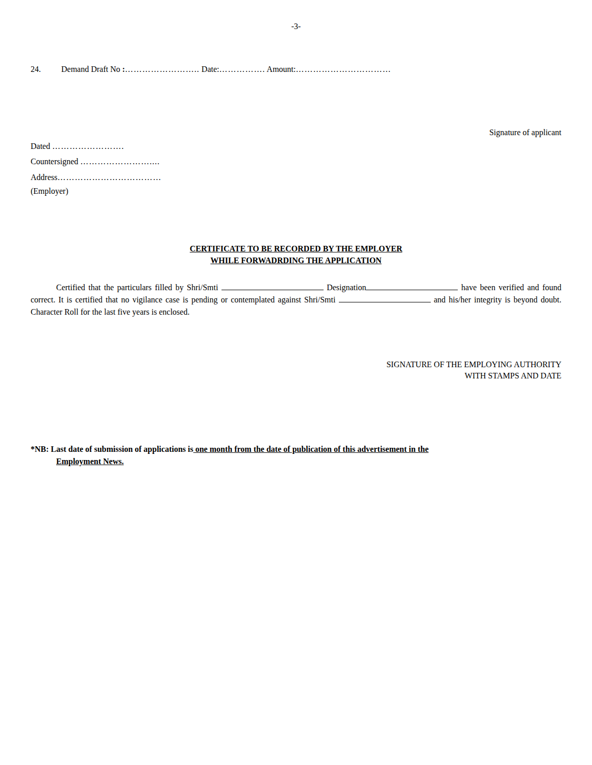-3-
24. Demand Draft No :…………………….. Date:……………. Amount:……………………………
Signature of applicant
Dated …………………….
Countersigned ……………………....
Address………………………………
(Employer)
CERTIFICATE TO BE RECORDED BY THE EMPLOYER
WHILE FORWADRDING THE APPLICATION
Certified that the particulars filled by Shri/Smti Designation have been verified and found correct. It is certified that no vigilance case is pending or contemplated against Shri/Smti and his/her integrity is beyond doubt. Character Roll for the last five years is enclosed.
SIGNATURE OF THE EMPLOYING AUTHORITY
WITH STAMPS AND DATE
*NB: Last date of submission of applications is one month from the date of publication of this advertisement in the Employment News.